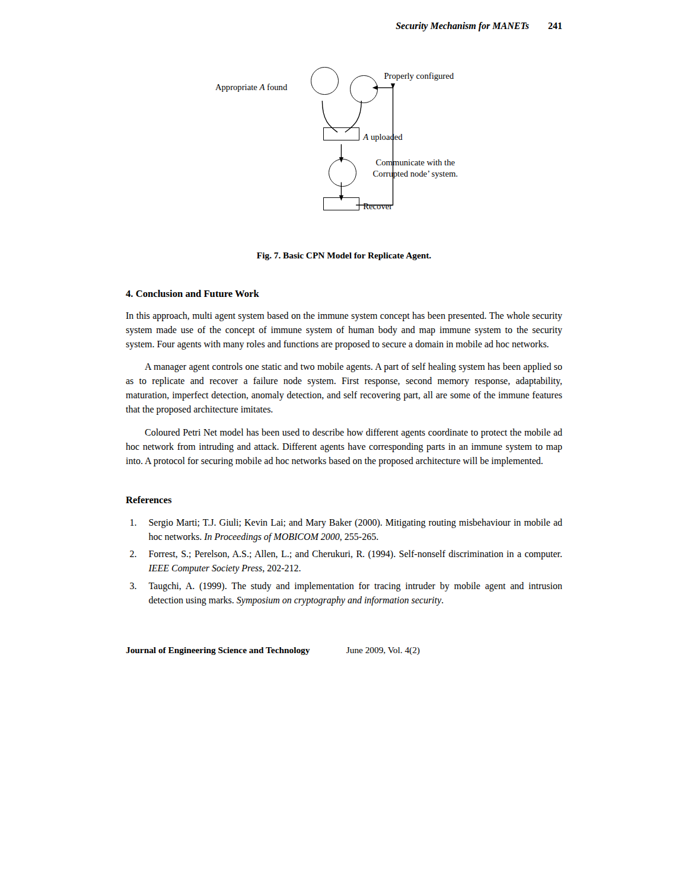Security Mechanism for MANETs241
Appropriate A found
Properly configured
A uploaded
Communicate with the Corrupted node’ system.
Recover
Fig. 7. Basic CPN Model for Replicate Agent.
4. Conclusion and Future Work
In this approach, multi agent system based on the immune system concept has been presented. The whole security system made use of the concept of immune system of human body and map immune system to the security system. Four agents with many roles and functions are proposed to secure a domain in mobile ad hoc networks.
A manager agent controls one static and two mobile agents. A part of self healing system has been applied so as to replicate and recover a failure node system. First response, second memory response, adaptability, maturation, imperfect detection, anomaly detection, and self recovering part, all are some of the immune features that the proposed architecture imitates.
Coloured Petri Net model has been used to describe how different agents coordinate to protect the mobile ad hoc network from intruding and attack. Different agents have corresponding parts in an immune system to map into. A protocol for securing mobile ad hoc networks based on the proposed architecture will be implemented.
References
Sergio Marti; T.J. Giuli; Kevin Lai; and Mary Baker (2000). Mitigating routing misbehaviour in mobile ad hoc networks. In Proceedings of MOBICOM 2000, 255-265.
Forrest, S.; Perelson, A.S.; Allen, L.; and Cherukuri, R. (1994). Self-nonself discrimination in a computer. IEEE Computer Society Press, 202-212.
Taugchi, A. (1999). The study and implementation for tracing intruder by mobile agent and intrusion detection using marks. Symposium on cryptography and information security.
Journal of Engineering Science and Technology June 2009, Vol. 4(2)